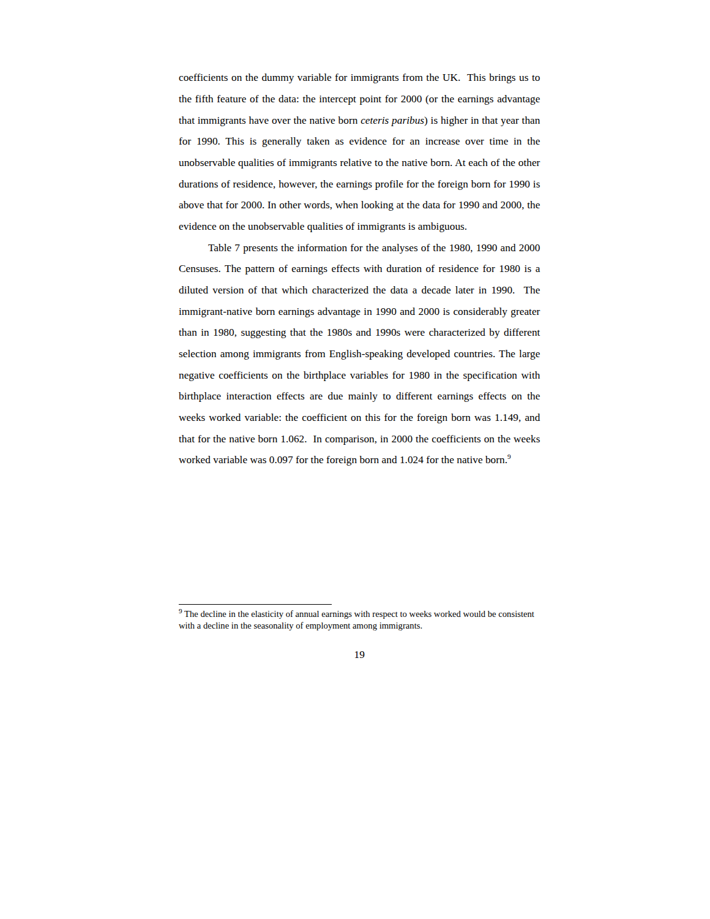coefficients on the dummy variable for immigrants from the UK. This brings us to the fifth feature of the data: the intercept point for 2000 (or the earnings advantage that immigrants have over the native born ceteris paribus) is higher in that year than for 1990. This is generally taken as evidence for an increase over time in the unobservable qualities of immigrants relative to the native born. At each of the other durations of residence, however, the earnings profile for the foreign born for 1990 is above that for 2000. In other words, when looking at the data for 1990 and 2000, the evidence on the unobservable qualities of immigrants is ambiguous.
Table 7 presents the information for the analyses of the 1980, 1990 and 2000 Censuses. The pattern of earnings effects with duration of residence for 1980 is a diluted version of that which characterized the data a decade later in 1990. The immigrant-native born earnings advantage in 1990 and 2000 is considerably greater than in 1980, suggesting that the 1980s and 1990s were characterized by different selection among immigrants from English-speaking developed countries. The large negative coefficients on the birthplace variables for 1980 in the specification with birthplace interaction effects are due mainly to different earnings effects on the weeks worked variable: the coefficient on this for the foreign born was 1.149, and that for the native born 1.062. In comparison, in 2000 the coefficients on the weeks worked variable was 0.097 for the foreign born and 1.024 for the native born.9
9 The decline in the elasticity of annual earnings with respect to weeks worked would be consistent with a decline in the seasonality of employment among immigrants.
19